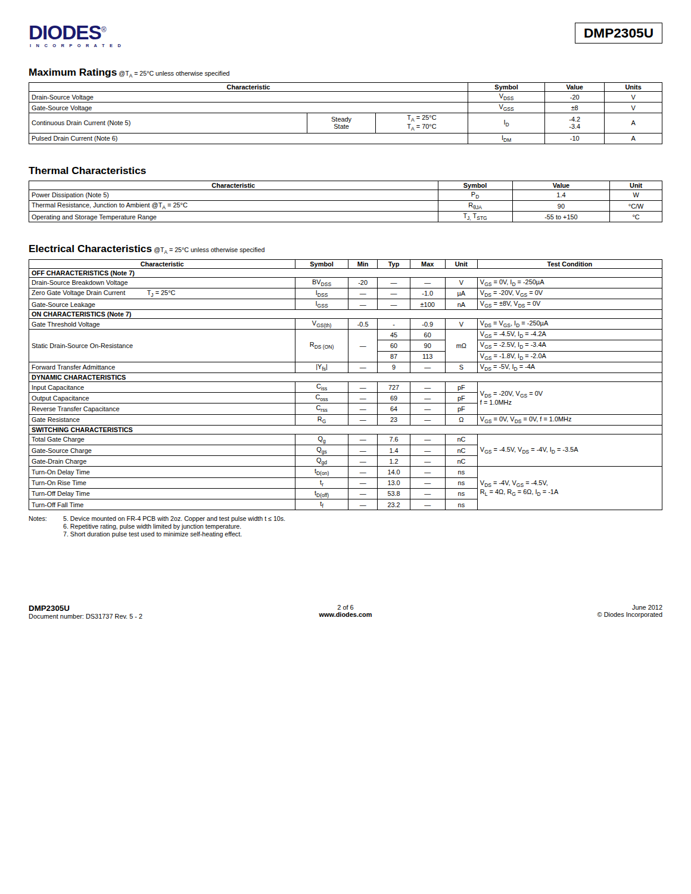DIODES®
I N C O R P O R A T E D
DMP2305U
Maximum Ratings
@TA = 25°C unless otherwise specified
| Characteristic | Symbol | Value | Units |
| --- | --- | --- | --- |
| Drain-Source Voltage | V DSS | -20 | V |
| Gate-Source Voltage | V GSS | ±8 | V |
| Continuous Drain Current (Note 5) | Steady State | T A = 25°C T A = 70°C | I D | -4.2 -3.4 | A |
| Pulsed Drain Current (Note 6) | I DM | -10 | A |
Thermal Characteristics
| Characteristic | Symbol | Value | Unit |
| --- | --- | --- | --- |
| Power Dissipation (Note 5) | P D | 1.4 | W |
| Thermal Resistance, Junction to Ambient @T A = 25°C | R θJA | 90 | °C/W |
| Operating and Storage Temperature Range | T J, T STG | -55 to +150 | °C |
Electrical Characteristics
@TA = 25°C unless otherwise specified
| Characteristic | Symbol | Min | Typ | Max | Unit | Test Condition |
| --- | --- | --- | --- | --- | --- | --- |
| OFF CHARACTERISTICS (Note 7) |
| Drain-Source Breakdown Voltage | BV DSS | -20 | — | — | V | V GS = 0V, I D = -250µA |
| Zero Gate Voltage Drain Current T J = 25°C | I DSS | — | — | -1.0 | µA | V DS = -20V, V GS = 0V |
| Gate-Source Leakage | I GSS | — | — | ±100 | nA | V GS = ±8V, V DS = 0V |
| ON CHARACTERISTICS (Note 7) |
| Gate Threshold Voltage | V GS(th) | -0.5 | - | -0.9 | V | V DS = V GS , I D = -250µA |
| Static Drain-Source On-Resistance | R DS (ON) | — | 45 | 60 | mΩ | V GS = -4.5V, I D = -4.2A |
| 60 | 90 | V GS = -2.5V, I D = -3.4A |
| 87 | 113 | V GS = -1.8V, I D = -2.0A |
| Forward Transfer Admittance | /Y fs / | — | 9 | — | S | V DS = -5V, I D = -4A |
| DYNAMIC CHARACTERISTICS |
| Input Capacitance | C iss | — | 727 | — | pF | V DS = -20V, V GS = 0V f = 1.0MHz |
| Output Capacitance | C oss | — | 69 | — | pF |
| Reverse Transfer Capacitance | C rss | — | 64 | — | pF |
| Gate Resistance | R G | — | 23 | — | Ω | V GS = 0V, V DS = 0V, f = 1.0MHz |
| SWITCHING CHARACTERISTICS |
| Total Gate Charge | Q g | — | 7.6 | — | nC | V GS = -4.5V, V DS = -4V, I D = -3.5A |
| Gate-Source Charge | Q gs | — | 1.4 | — | nC |
| Gate-Drain Charge | Q gd | — | 1.2 | — | nC |
| Turn-On Delay Time | t D(on) | — | 14.0 | — | ns | V DS = -4V, V GS = -4.5V, R L = 4Ω, R G = 6Ω, I D = -1A |
| Turn-On Rise Time | t r | — | 13.0 | — | ns |
| Turn-Off Delay Time | t D(off) | — | 53.8 | — | ns |
| Turn-Off Fall Time | t f | — | 23.2 | — | ns |
Notes:
5. Device mounted on FR-4 PCB with 2oz. Copper and test pulse width t ≤ 10s.
6. Repetitive rating, pulse width limited by junction temperature.
7. Short duration pulse test used to minimize self-heating effect.
| DMP2305U Document number: DS31737 Rev. 5 - 2 | 2 of 6 www.diodes.com | June 2012 © Diodes Incorporated |